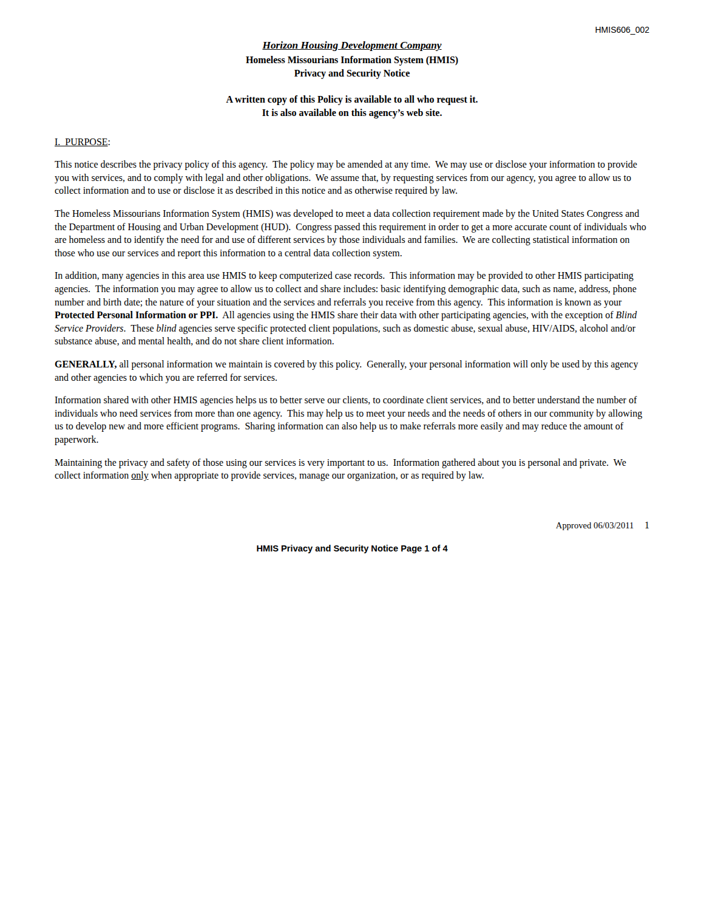HMIS606_002
Horizon Housing Development Company Homeless Missourians Information System (HMIS) Privacy and Security Notice
A written copy of this Policy is available to all who request it. It is also available on this agency’s web site.
I. PURPOSE:
This notice describes the privacy policy of this agency. The policy may be amended at any time. We may use or disclose your information to provide you with services, and to comply with legal and other obligations. We assume that, by requesting services from our agency, you agree to allow us to collect information and to use or disclose it as described in this notice and as otherwise required by law.
The Homeless Missourians Information System (HMIS) was developed to meet a data collection requirement made by the United States Congress and the Department of Housing and Urban Development (HUD). Congress passed this requirement in order to get a more accurate count of individuals who are homeless and to identify the need for and use of different services by those individuals and families. We are collecting statistical information on those who use our services and report this information to a central data collection system.
In addition, many agencies in this area use HMIS to keep computerized case records. This information may be provided to other HMIS participating agencies. The information you may agree to allow us to collect and share includes: basic identifying demographic data, such as name, address, phone number and birth date; the nature of your situation and the services and referrals you receive from this agency. This information is known as your Protected Personal Information or PPI. All agencies using the HMIS share their data with other participating agencies, with the exception of Blind Service Providers. These blind agencies serve specific protected client populations, such as domestic abuse, sexual abuse, HIV/AIDS, alcohol and/or substance abuse, and mental health, and do not share client information.
GENERALLY, all personal information we maintain is covered by this policy. Generally, your personal information will only be used by this agency and other agencies to which you are referred for services.
Information shared with other HMIS agencies helps us to better serve our clients, to coordinate client services, and to better understand the number of individuals who need services from more than one agency. This may help us to meet your needs and the needs of others in our community by allowing us to develop new and more efficient programs. Sharing information can also help us to make referrals more easily and may reduce the amount of paperwork.
Maintaining the privacy and safety of those using our services is very important to us. Information gathered about you is personal and private. We collect information only when appropriate to provide services, manage our organization, or as required by law.
Approved 06/03/2011 1
HMIS Privacy and Security Notice Page 1 of 4